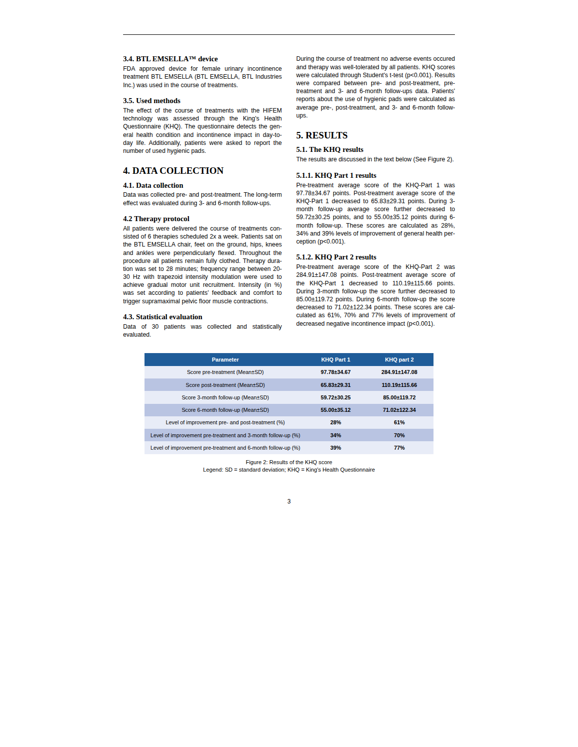3.4. BTL EMSELLA™ device
FDA approved device for female urinary incontinence treatment BTL EMSELLA (BTL EMSELLA, BTL Industries Inc.) was used in the course of treatments.
3.5. Used methods
The effect of the course of treatments with the HIFEM technology was assessed through the King's Health Questionnaire (KHQ). The questionnaire detects the general health condition and incontinence impact in day-to-day life. Additionally, patients were asked to report the number of used hygienic pads.
4. DATA COLLECTION
4.1. Data collection
Data was collected pre- and post-treatment. The long-term effect was evaluated during 3- and 6-month follow-ups.
4.2 Therapy protocol
All patients were delivered the course of treatments consisted of 6 therapies scheduled 2x a week. Patients sat on the BTL EMSELLA chair, feet on the ground, hips, knees and ankles were perpendicularly flexed. Throughout the procedure all patients remain fully clothed. Therapy duration was set to 28 minutes; frequency range between 20-30 Hz with trapezoid intensity modulation were used to achieve gradual motor unit recruitment. Intensity (in %) was set according to patients' feedback and comfort to trigger supramaximal pelvic floor muscle contractions.
4.3. Statistical evaluation
Data of 30 patients was collected and statistically evaluated.
During the course of treatment no adverse events occured and therapy was well-tolerated by all patients. KHQ scores were calculated through Student's t-test (p<0.001). Results were compared between pre- and post-treatment, pre-treatment and 3- and 6-month follow-ups data. Patients' reports about the use of hygienic pads were calculated as average pre-, post-treatment, and 3- and 6-month follow-ups.
5. RESULTS
5.1. The KHQ results
The results are discussed in the text below (See Figure 2).
5.1.1. KHQ Part 1 results
Pre-treatment average score of the KHQ-Part 1 was 97.78±34.67 points. Post-treatment average score of the KHQ-Part 1 decreased to 65.83±29.31 points. During 3-month follow-up average score further decreased to 59.72±30.25 points, and to 55.00±35.12 points during 6-month follow-up. These scores are calculated as 28%, 34% and 39% levels of improvement of general health perception (p<0.001).
5.1.2. KHQ Part 2 results
Pre-treatment average score of the KHQ-Part 2 was 284.91±147.08 points. Post-treatment average score of the KHQ-Part 1 decreased to 110.19±115.66 points. During 3-month follow-up the score further decreased to 85.00±119.72 points. During 6-month follow-up the score decreased to 71.02±122.34 points. These scores are calculated as 61%, 70% and 77% levels of improvement of decreased negative incontinence impact (p<0.001).
| Parameter | KHQ Part 1 | KHQ part 2 |
| --- | --- | --- |
| Score pre-treatment (Mean±SD) | 97.78±34.67 | 284.91±147.08 |
| Score post-treatment (Mean±SD) | 65.83±29.31 | 110.19±115.66 |
| Score 3-month follow-up (Mean±SD) | 59.72±30.25 | 85.00±119.72 |
| Score 6-month follow-up (Mean±SD) | 55.00±35.12 | 71.02±122.34 |
| Level of improvement pre- and post-treatment (%) | 28% | 61% |
| Level of improvement pre-treatment and 3-month follow-up (%) | 34% | 70% |
| Level of improvement pre-treatment and 6-month follow-up (%) | 39% | 77% |
Figure 2: Results of the KHQ score
Legend: SD = standard deviation; KHQ = King's Health Questionnaire
3